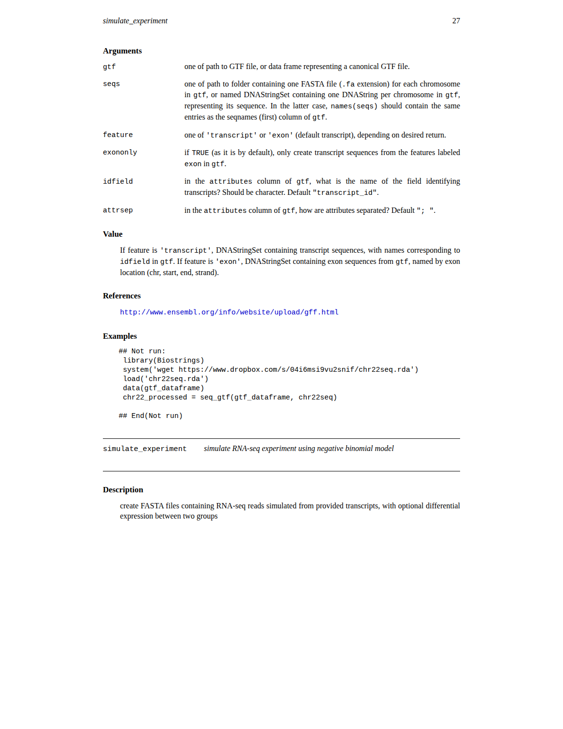simulate_experiment 27
Arguments
gtf
one of path to GTF file, or data frame representing a canonical GTF file.
seqs
one of path to folder containing one FASTA file (.fa extension) for each chromosome in gtf, or named DNAStringSet containing one DNAString per chromosome in gtf, representing its sequence. In the latter case, names(seqs) should contain the same entries as the seqnames (first) column of gtf.
feature
one of 'transcript' or 'exon' (default transcript), depending on desired return.
exononly
if TRUE (as it is by default), only create transcript sequences from the features labeled exon in gtf.
idfield
in the attributes column of gtf, what is the name of the field identifying transcripts? Should be character. Default "transcript_id".
attrsep
in the attributes column of gtf, how are attributes separated? Default "; ".
Value
If feature is 'transcript', DNAStringSet containing transcript sequences, with names corresponding to idfield in gtf. If feature is 'exon', DNAStringSet containing exon sequences from gtf, named by exon location (chr, start, end, strand).
References
http://www.ensembl.org/info/website/upload/gff.html
Examples
## Not run:
 library(Biostrings)
 system('wget https://www.dropbox.com/s/04i6msi9vu2snif/chr22seq.rda')
 load('chr22seq.rda')
 data(gtf_dataframe)
 chr22_processed = seq_gtf(gtf_dataframe, chr22seq)

## End(Not run)
simulate_experiment simulate RNA-seq experiment using negative binomial model
Description
create FASTA files containing RNA-seq reads simulated from provided transcripts, with optional differential expression between two groups